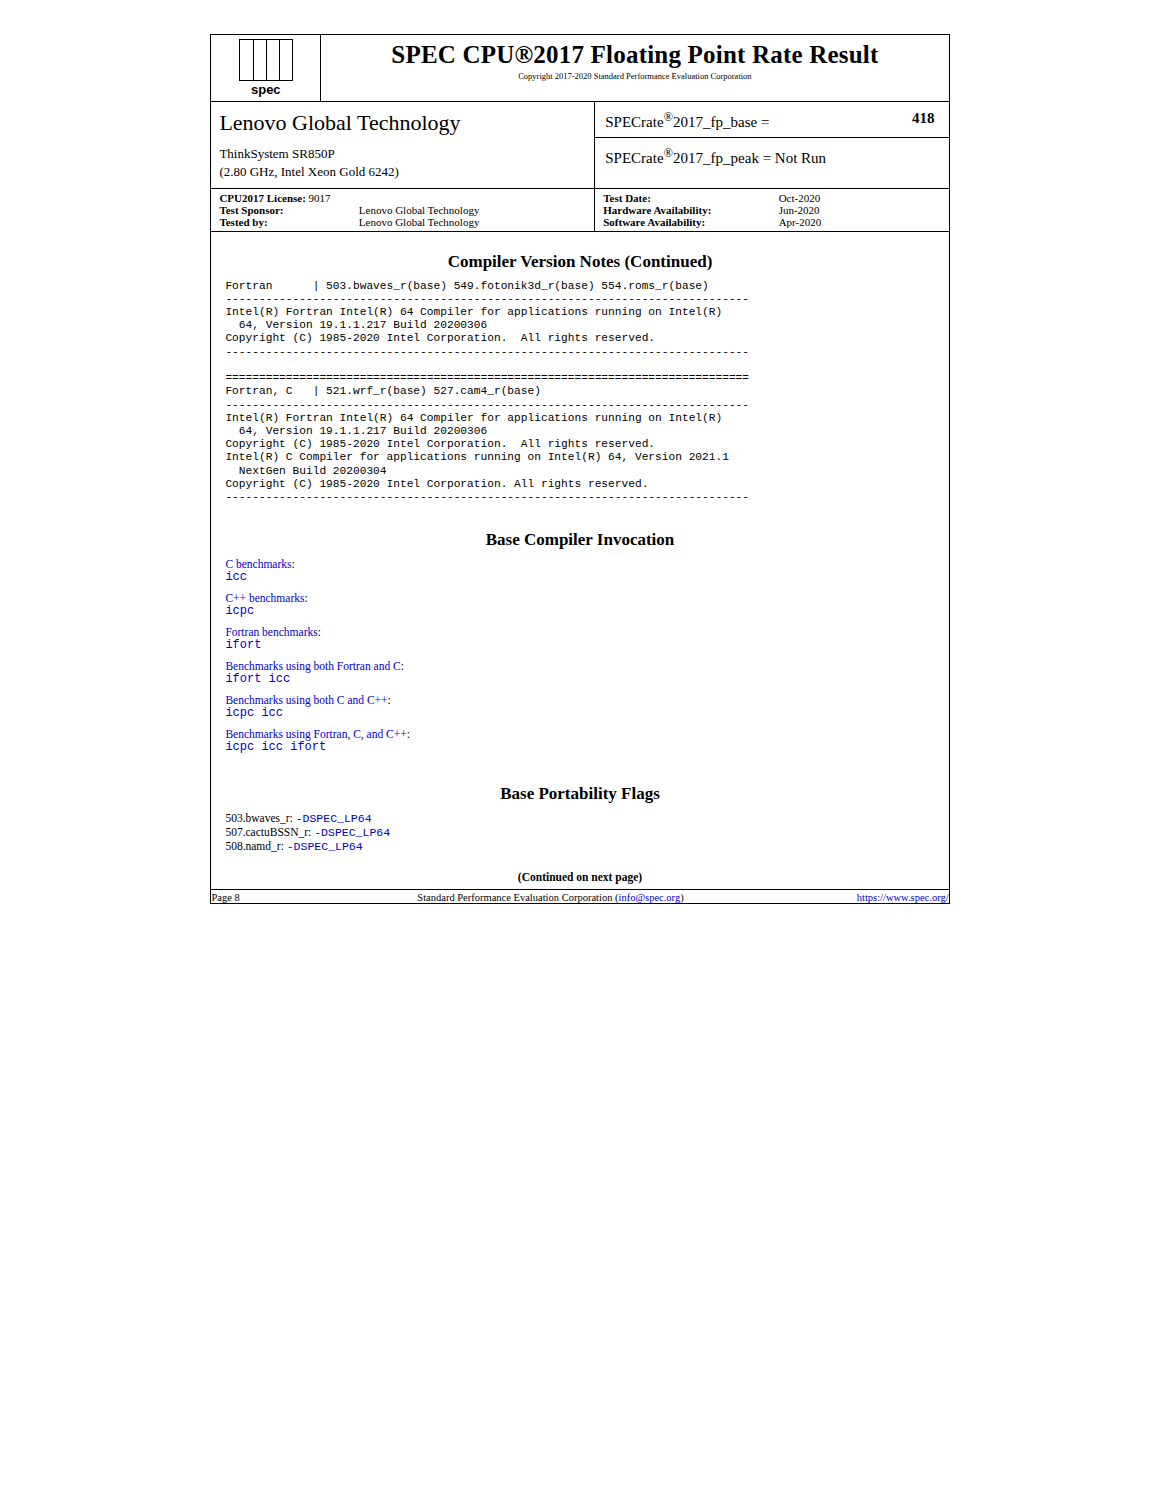spec
SPEC CPU®2017 Floating Point Rate Result
Copyright 2017-2020 Standard Performance Evaluation Corporation
Lenovo Global Technology
ThinkSystem SR850P
(2.80 GHz, Intel Xeon Gold 6242)
SPECrate®2017_fp_base = 418
SPECrate®2017_fp_peak = Not Run
| CPU2017 License: 9017 |
| Test Sponsor: | Lenovo Global Technology |
| Tested by: | Lenovo Global Technology |
| Test Date: | Oct-2020 |
| Hardware Availability: | Jun-2020 |
| Software Availability: | Apr-2020 |
Compiler Version Notes (Continued)
Fortran      | 503.bwaves_r(base) 549.fotonik3d_r(base) 554.roms_r(base)
------------------------------------------------------------------------------
Intel(R) Fortran Intel(R) 64 Compiler for applications running on Intel(R)
  64, Version 19.1.1.217 Build 20200306
Copyright (C) 1985-2020 Intel Corporation.  All rights reserved.
------------------------------------------------------------------------------

==============================================================================
Fortran, C   | 521.wrf_r(base) 527.cam4_r(base)
------------------------------------------------------------------------------
Intel(R) Fortran Intel(R) 64 Compiler for applications running on Intel(R)
  64, Version 19.1.1.217 Build 20200306
Copyright (C) 1985-2020 Intel Corporation.  All rights reserved.
Intel(R) C Compiler for applications running on Intel(R) 64, Version 2021.1
  NextGen Build 20200304
Copyright (C) 1985-2020 Intel Corporation. All rights reserved.
------------------------------------------------------------------------------
Base Compiler Invocation
C benchmarks:
icc
C++ benchmarks:
icpc
Fortran benchmarks:
ifort
Benchmarks using both Fortran and C:
ifort icc
Benchmarks using both C and C++:
icpc icc
Benchmarks using Fortran, C, and C++:
icpc icc ifort
Base Portability Flags
503.bwaves_r: -DSPEC_LP64
507.cactuBSSN_r: -DSPEC_LP64
508.namd_r: -DSPEC_LP64
(Continued on next page)
Page 8
Standard Performance Evaluation Corporation (info@spec.org)
https://www.spec.org/